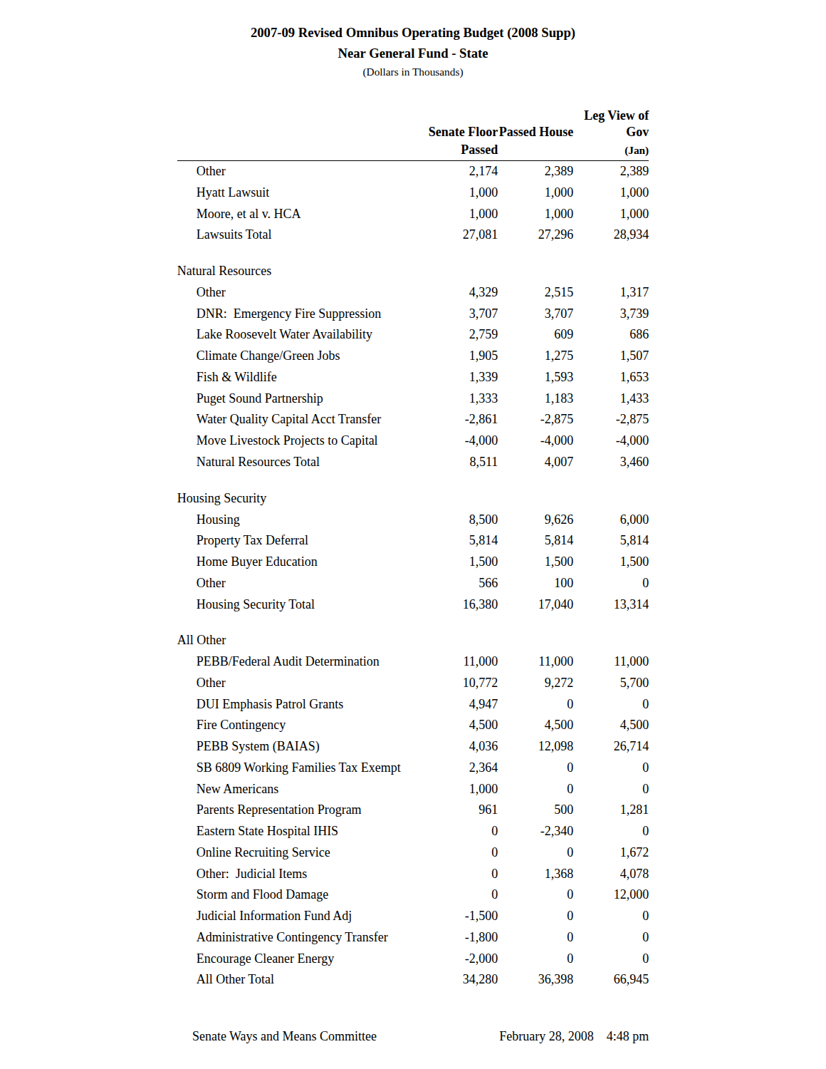2007-09 Revised Omnibus Operating Budget (2008 Supp)
Near General Fund - State
(Dollars in Thousands)
| | Senate Floor | Passed House | Leg View of Gov |
| --- | --- | --- | --- |
| | Passed | | (Jan) |
| Other | 2,174 | 2,389 | 2,389 |
| Hyatt Lawsuit | 1,000 | 1,000 | 1,000 |
| Moore, et al v. HCA | 1,000 | 1,000 | 1,000 |
| Lawsuits Total | 27,081 | 27,296 | 28,934 |
| Natural Resources | | | |
| Other | 4,329 | 2,515 | 1,317 |
| DNR: Emergency Fire Suppression | 3,707 | 3,707 | 3,739 |
| Lake Roosevelt Water Availability | 2,759 | 609 | 686 |
| Climate Change/Green Jobs | 1,905 | 1,275 | 1,507 |
| Fish & Wildlife | 1,339 | 1,593 | 1,653 |
| Puget Sound Partnership | 1,333 | 1,183 | 1,433 |
| Water Quality Capital Acct Transfer | -2,861 | -2,875 | -2,875 |
| Move Livestock Projects to Capital | -4,000 | -4,000 | -4,000 |
| Natural Resources Total | 8,511 | 4,007 | 3,460 |
| Housing Security | | | |
| Housing | 8,500 | 9,626 | 6,000 |
| Property Tax Deferral | 5,814 | 5,814 | 5,814 |
| Home Buyer Education | 1,500 | 1,500 | 1,500 |
| Other | 566 | 100 | 0 |
| Housing Security Total | 16,380 | 17,040 | 13,314 |
| All Other | | | |
| PEBB/Federal Audit Determination | 11,000 | 11,000 | 11,000 |
| Other | 10,772 | 9,272 | 5,700 |
| DUI Emphasis Patrol Grants | 4,947 | 0 | 0 |
| Fire Contingency | 4,500 | 4,500 | 4,500 |
| PEBB System (BAIAS) | 4,036 | 12,098 | 26,714 |
| SB 6809 Working Families Tax Exempt | 2,364 | 0 | 0 |
| New Americans | 1,000 | 0 | 0 |
| Parents Representation Program | 961 | 500 | 1,281 |
| Eastern State Hospital IHIS | 0 | -2,340 | 0 |
| Online Recruiting Service | 0 | 0 | 1,672 |
| Other: Judicial Items | 0 | 1,368 | 4,078 |
| Storm and Flood Damage | 0 | 0 | 12,000 |
| Judicial Information Fund Adj | -1,500 | 0 | 0 |
| Administrative Contingency Transfer | -1,800 | 0 | 0 |
| Encourage Cleaner Energy | -2,000 | 0 | 0 |
| All Other Total | 34,280 | 36,398 | 66,945 |
Senate Ways and Means Committee
February 28, 2008 4:48 pm